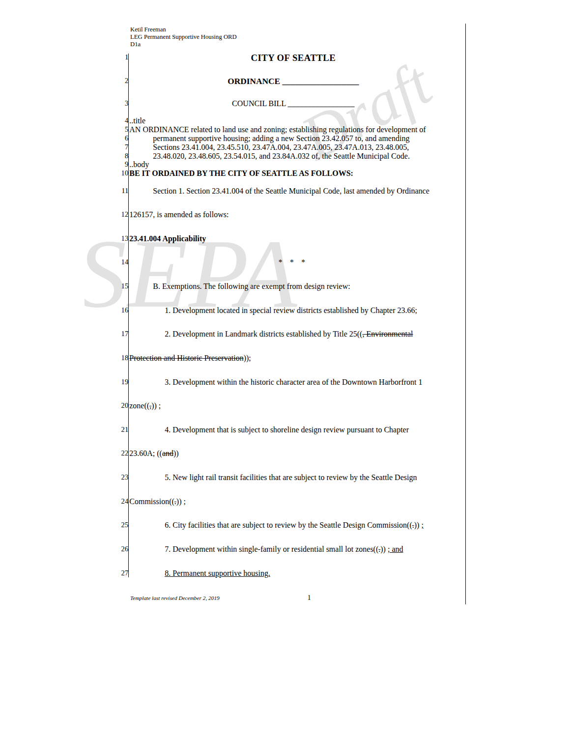SEPA Draft
Ketil Freeman
LEG Permanent Supportive Housing ORD
D1a
| 1 | | CITY OF SEATTLE |
| 2 | | ORDINANCE __________________ |
| 3 | | COUNCIL BILL _________________ |
| 4 | | ..title |
| 5 | | AN ORDINANCE related to land use and zoning; establishing regulations for development of |
| 6 | | permanent supportive housing; adding a new Section 23.42.057 to, and amending |
| 7 | | Sections 23.41.004, 23.45.510, 23.47A.004, 23.47A.005, 23.47A.013, 23.48.005, |
| 8 | | 23.48.020, 23.48.605, 23.54.015, and 23.84A.032 of, the Seattle Municipal Code. |
| 9 | | ..body |
| 10 | | BE IT ORDAINED BY THE CITY OF SEATTLE AS FOLLOWS: |
| 11 | | Section 1. Section 23.41.004 of the Seattle Municipal Code, last amended by Ordinance |
| 12 | | 126157, is amended as follows: |
| 13 | | 23.41.004 Applicability |
| 14 | | * * * |
| 15 | | B. Exemptions. The following are exempt from design review: |
| 16 | | 1. Development located in special review districts established by Chapter 23.66; |
| 17 | | 2. Development in Landmark districts established by Title 25(( , Environmental |
| 18 | | Protection and Historic Preservation )); |
| 19 | | 3. Development within the historic character area of the Downtown Harborfront 1 |
| 20 | | zone(( , )) ; |
| 21 | | 4. Development that is subject to shoreline design review pursuant to Chapter |
| 22 | | 23.60A; (( and )) |
| 23 | | 5. New light rail transit facilities that are subject to review by the Seattle Design |
| 24 | | Commission(( . )) ; |
| 25 | | 6. City facilities that are subject to review by the Seattle Design Commission(( . )) ; |
| 26 | | 7. Development within single-family or residential small lot zones(( . )) ; and |
| 27 | | 8. Permanent supportive housing. |
Template last revised December 2, 2019 1